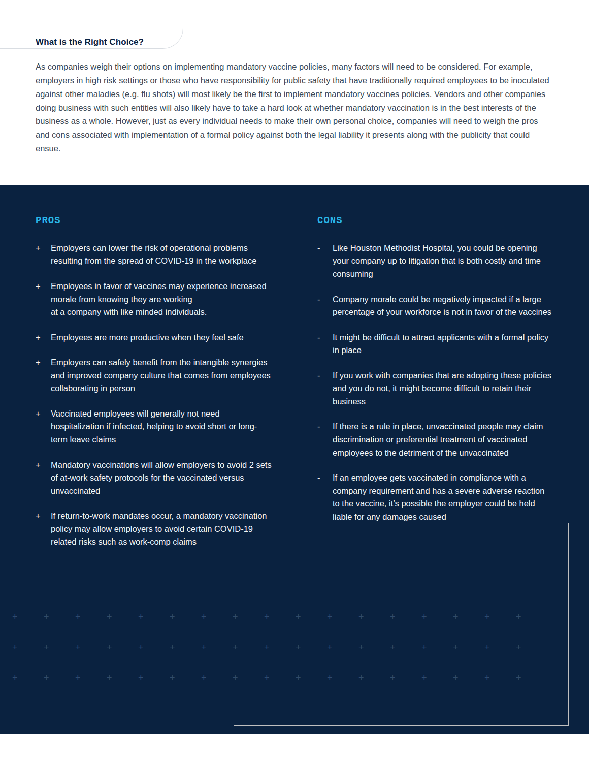What is the Right Choice?
As companies weigh their options on implementing mandatory vaccine policies, many factors will need to be considered. For example, employers in high risk settings or those who have responsibility for public safety that have traditionally required employees to be inoculated against other maladies (e.g. flu shots) will most likely be the first to implement mandatory vaccines policies. Vendors and other companies doing business with such entities will also likely have to take a hard look at whether mandatory vaccination is in the best interests of the business as a whole. However, just as every individual needs to make their own personal choice, companies will need to weigh the pros and cons associated with implementation of a formal policy against both the legal liability it presents along with the publicity that could ensue.
PROS
+Employers can lower the risk of operational problems resulting from the spread of COVID-19 in the workplace
+Employees in favor of vaccines may experience increased morale from knowing they are working
at a company with like minded individuals.
+Employees are more productive when they feel safe
+Employers can safely benefit from the intangible synergies and improved company culture that comes from employees collaborating in person
+Vaccinated employees will generally not need hospitalization if infected, helping to avoid short or long-term leave claims
+Mandatory vaccinations will allow employers to avoid 2 sets of at-work safety protocols for the vaccinated versus unvaccinated
+If return-to-work mandates occur, a mandatory vaccination policy may allow employers to avoid certain COVID-19 related risks such as work-comp claims
CONS
-Like Houston Methodist Hospital, you could be opening your company up to litigation that is both costly and time consuming
-Company morale could be negatively impacted if a large percentage of your workforce is not in favor of the vaccines
-It might be difficult to attract applicants with a formal policy in place
-If you work with companies that are adopting these policies and you do not, it might become difficult to retain their business
-If there is a rule in place, unvaccinated people may claim discrimination or preferential treatment of vaccinated employees to the detriment of the unvaccinated
-If an employee gets vaccinated in compliance with a company requirement and has a severe adverse reaction to the vaccine, it’s possible the employer could be held liable for any damages caused
+++++++++++++++++
+++++++++++++++++
+++++++++++++++++